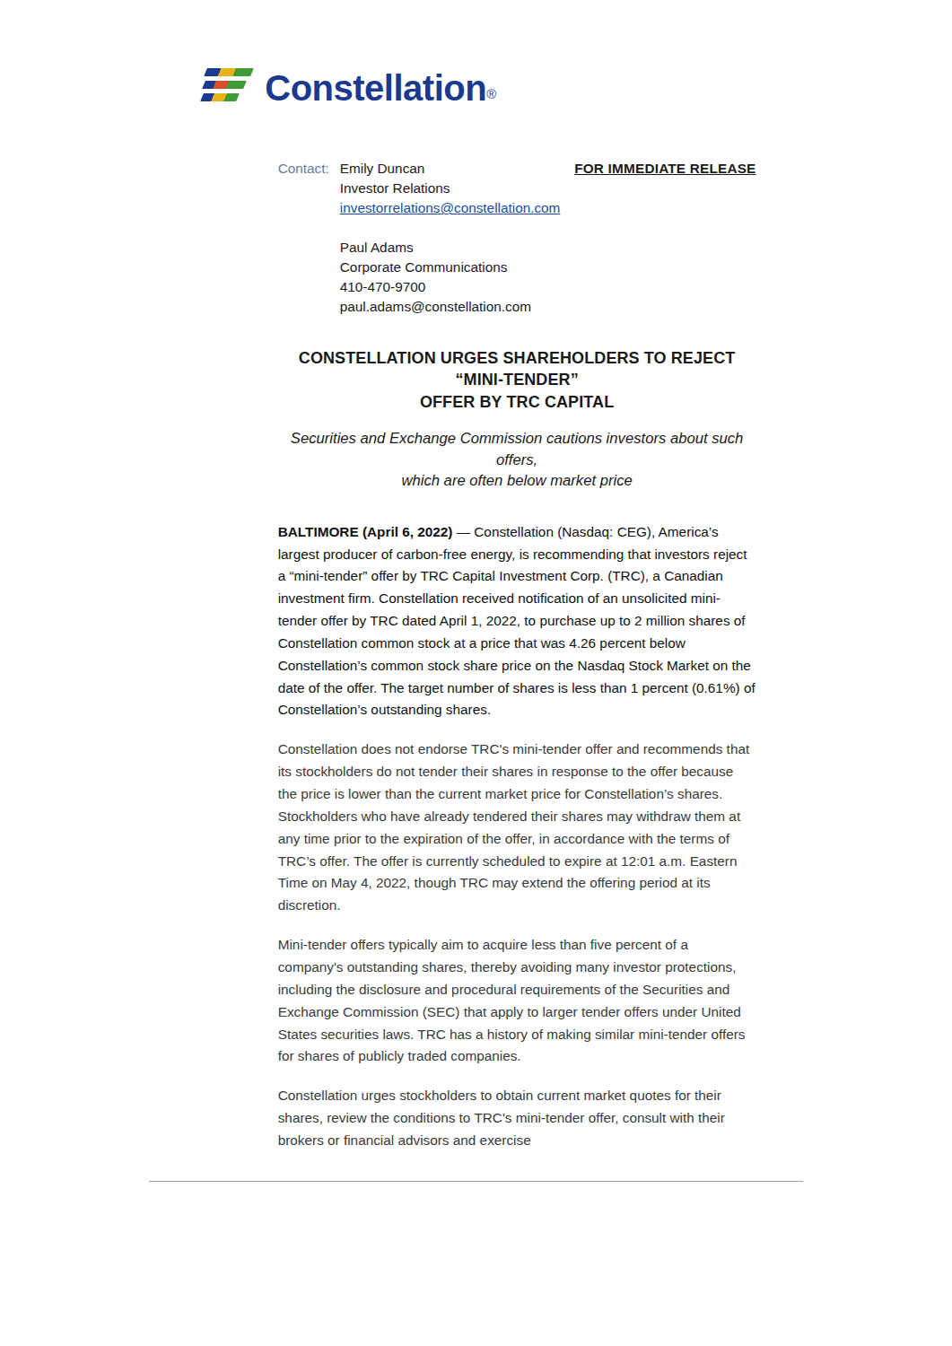Constellation®
FOR IMMEDIATE RELEASE Contact:
Emily Duncan
Investor Relations
investorrelations@constellation.com
Paul Adams
Corporate Communications
410-470-9700
paul.adams@constellation.com
CONSTELLATION URGES SHAREHOLDERS TO REJECT “MINI-TENDER”
OFFER BY TRC CAPITAL
Securities and Exchange Commission cautions investors about such offers,
which are often below market price
BALTIMORE (April 6, 2022) — Constellation (Nasdaq: CEG), America’s largest producer of carbon-free energy, is recommending that investors reject a “mini-tender” offer by TRC Capital Investment Corp. (TRC), a Canadian investment firm. Constellation received notification of an unsolicited mini-tender offer by TRC dated April 1, 2022, to purchase up to 2 million shares of Constellation common stock at a price that was 4.26 percent below Constellation’s common stock share price on the Nasdaq Stock Market on the date of the offer. The target number of shares is less than 1 percent (0.61%) of Constellation’s outstanding shares.
Constellation does not endorse TRC's mini-tender offer and recommends that its stockholders do not tender their shares in response to the offer because the price is lower than the current market price for Constellation’s shares. Stockholders who have already tendered their shares may withdraw them at any time prior to the expiration of the offer, in accordance with the terms of TRC’s offer. The offer is currently scheduled to expire at 12:01 a.m. Eastern Time on May 4, 2022, though TRC may extend the offering period at its discretion.
Mini-tender offers typically aim to acquire less than five percent of a company's outstanding shares, thereby avoiding many investor protections, including the disclosure and procedural requirements of the Securities and Exchange Commission (SEC) that apply to larger tender offers under United States securities laws. TRC has a history of making similar mini-tender offers for shares of publicly traded companies.
Constellation urges stockholders to obtain current market quotes for their shares, review the conditions to TRC's mini-tender offer, consult with their brokers or financial advisors and exercise